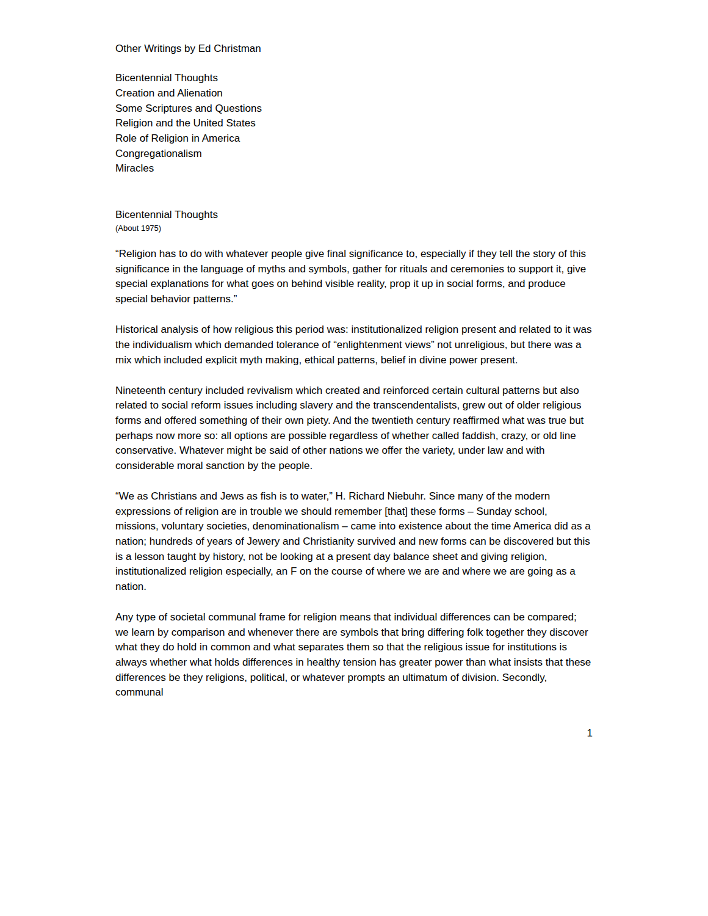Other Writings by Ed Christman
Bicentennial Thoughts
Creation and Alienation
Some Scriptures and Questions
Religion and the United States
Role of Religion in America
Congregationalism
Miracles
Bicentennial Thoughts
(About 1975)
“Religion has to do with whatever people give final significance to, especially if they tell the story of this significance in the language of myths and symbols, gather for rituals and ceremonies to support it, give special explanations for what goes on behind visible reality, prop it up in social forms, and produce special behavior patterns.”
Historical analysis of how religious this period was: institutionalized religion present and related to it was the individualism which demanded tolerance of “enlightenment views” not unreligious, but there was a mix which included explicit myth making, ethical patterns, belief in divine power present.
Nineteenth century included revivalism which created and reinforced certain cultural patterns but also related to social reform issues including slavery and the transcendentalists, grew out of older religious forms and offered something of their own piety. And the twentieth century reaffirmed what was true but perhaps now more so: all options are possible regardless of whether called faddish, crazy, or old line conservative. Whatever might be said of other nations we offer the variety, under law and with considerable moral sanction by the people.
“We as Christians and Jews as fish is to water,” H. Richard Niebuhr. Since many of the modern expressions of religion are in trouble we should remember [that] these forms – Sunday school, missions, voluntary societies, denominationalism – came into existence about the time America did as a nation; hundreds of years of Jewery and Christianity survived and new forms can be discovered but this is a lesson taught by history, not be looking at a present day balance sheet and giving religion, institutionalized religion especially, an F on the course of where we are and where we are going as a nation.
Any type of societal communal frame for religion means that individual differences can be compared; we learn by comparison and whenever there are symbols that bring differing folk together they discover what they do hold in common and what separates them so that the religious issue for institutions is always whether what holds differences in healthy tension has greater power than what insists that these differences be they religions, political, or whatever prompts an ultimatum of division. Secondly, communal
1